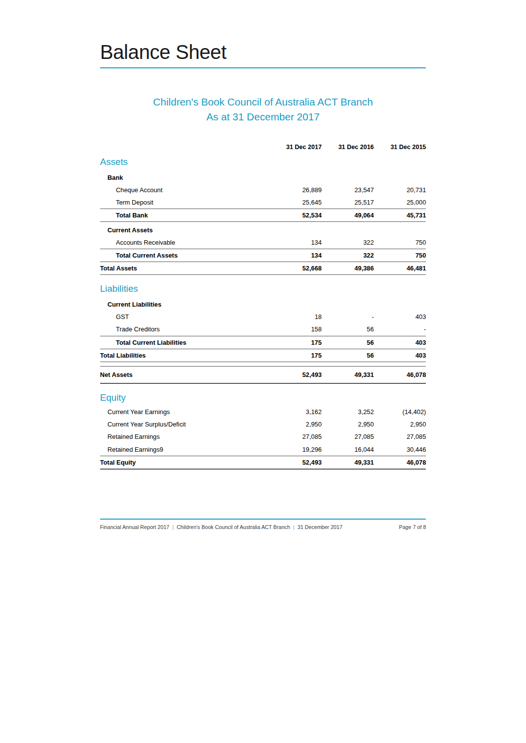Balance Sheet
Children's Book Council of Australia ACT Branch
As at 31 December 2017
| | 31 Dec 2017 | 31 Dec 2016 | 31 Dec 2015 |
| --- | --- | --- | --- |
| Assets |
| Bank | | | |
| Cheque Account | 26,889 | 23,547 | 20,731 |
| Term Deposit | 25,645 | 25,517 | 25,000 |
| Total Bank | 52,534 | 49,064 | 45,731 |
| Current Assets | | | |
| Accounts Receivable | 134 | 322 | 750 |
| Total Current Assets | 134 | 322 | 750 |
| Total Assets | 52,668 | 49,386 | 46,481 |
| Liabilities |
| Current Liabilities | | | |
| GST | 18 | - | 403 |
| Trade Creditors | 158 | 56 | - |
| Total Current Liabilities | 175 | 56 | 403 |
| Total Liabilities | 175 | 56 | 403 |
| Net Assets | 52,493 | 49,331 | 46,078 |
| Equity |
| Current Year Earnings | 3,162 | 3,252 | (14,402) |
| Current Year Surplus/Deficit | 2,950 | 2,950 | 2,950 |
| Retained Earnings | 27,085 | 27,085 | 27,085 |
| Retained Earnings9 | 19,296 | 16,044 | 30,446 |
| Total Equity | 52,493 | 49,331 | 46,078 |
Financial Annual Report 2017|Children's Book Council of Australia ACT Branch|31 December 2017
Page 7 of 8